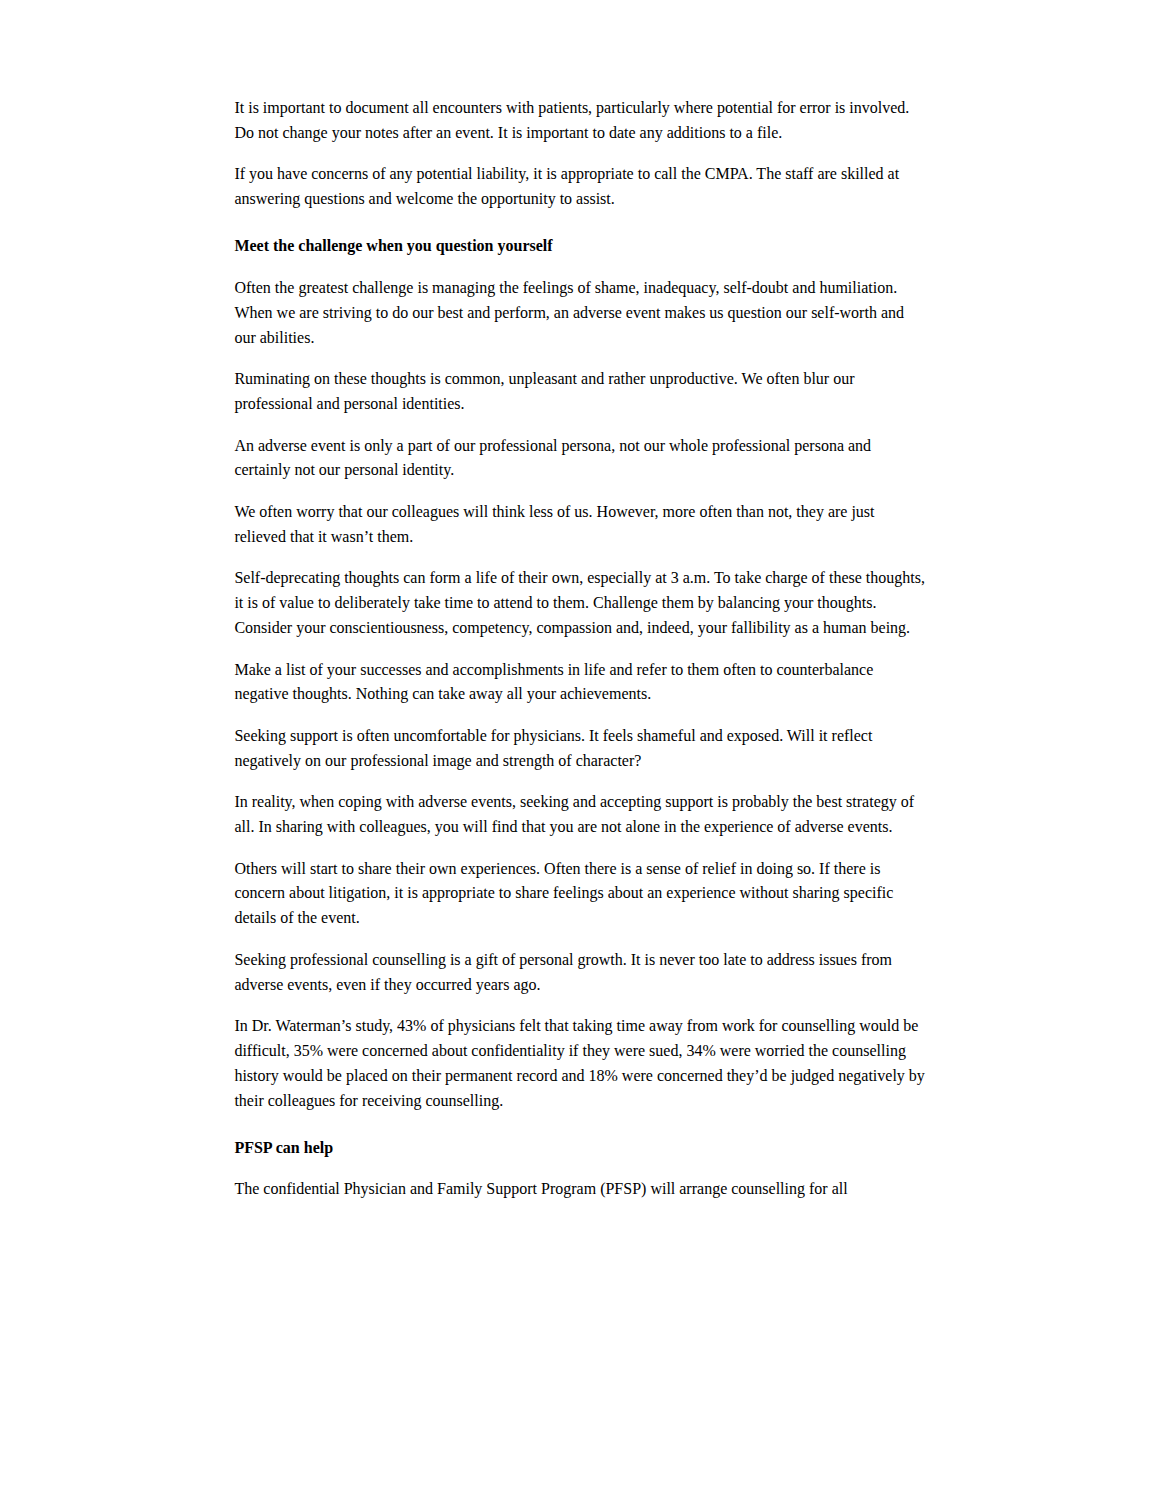It is important to document all encounters with patients, particularly where potential for error is involved. Do not change your notes after an event. It is important to date any additions to a file.
If you have concerns of any potential liability, it is appropriate to call the CMPA. The staff are skilled at answering questions and welcome the opportunity to assist.
Meet the challenge when you question yourself
Often the greatest challenge is managing the feelings of shame, inadequacy, self-doubt and humiliation. When we are striving to do our best and perform, an adverse event makes us question our self-worth and our abilities.
Ruminating on these thoughts is common, unpleasant and rather unproductive. We often blur our professional and personal identities.
An adverse event is only a part of our professional persona, not our whole professional persona and certainly not our personal identity.
We often worry that our colleagues will think less of us. However, more often than not, they are just relieved that it wasn’t them.
Self-deprecating thoughts can form a life of their own, especially at 3 a.m. To take charge of these thoughts, it is of value to deliberately take time to attend to them. Challenge them by balancing your thoughts. Consider your conscientiousness, competency, compassion and, indeed, your fallibility as a human being.
Make a list of your successes and accomplishments in life and refer to them often to counterbalance negative thoughts. Nothing can take away all your achievements.
Seeking support is often uncomfortable for physicians. It feels shameful and exposed. Will it reflect negatively on our professional image and strength of character?
In reality, when coping with adverse events, seeking and accepting support is probably the best strategy of all. In sharing with colleagues, you will find that you are not alone in the experience of adverse events.
Others will start to share their own experiences. Often there is a sense of relief in doing so. If there is concern about litigation, it is appropriate to share feelings about an experience without sharing specific details of the event.
Seeking professional counselling is a gift of personal growth. It is never too late to address issues from adverse events, even if they occurred years ago.
In Dr. Waterman’s study, 43% of physicians felt that taking time away from work for counselling would be difficult, 35% were concerned about confidentiality if they were sued, 34% were worried the counselling history would be placed on their permanent record and 18% were concerned they’d be judged negatively by their colleagues for receiving counselling.
PFSP can help
The confidential Physician and Family Support Program (PFSP) will arrange counselling for all